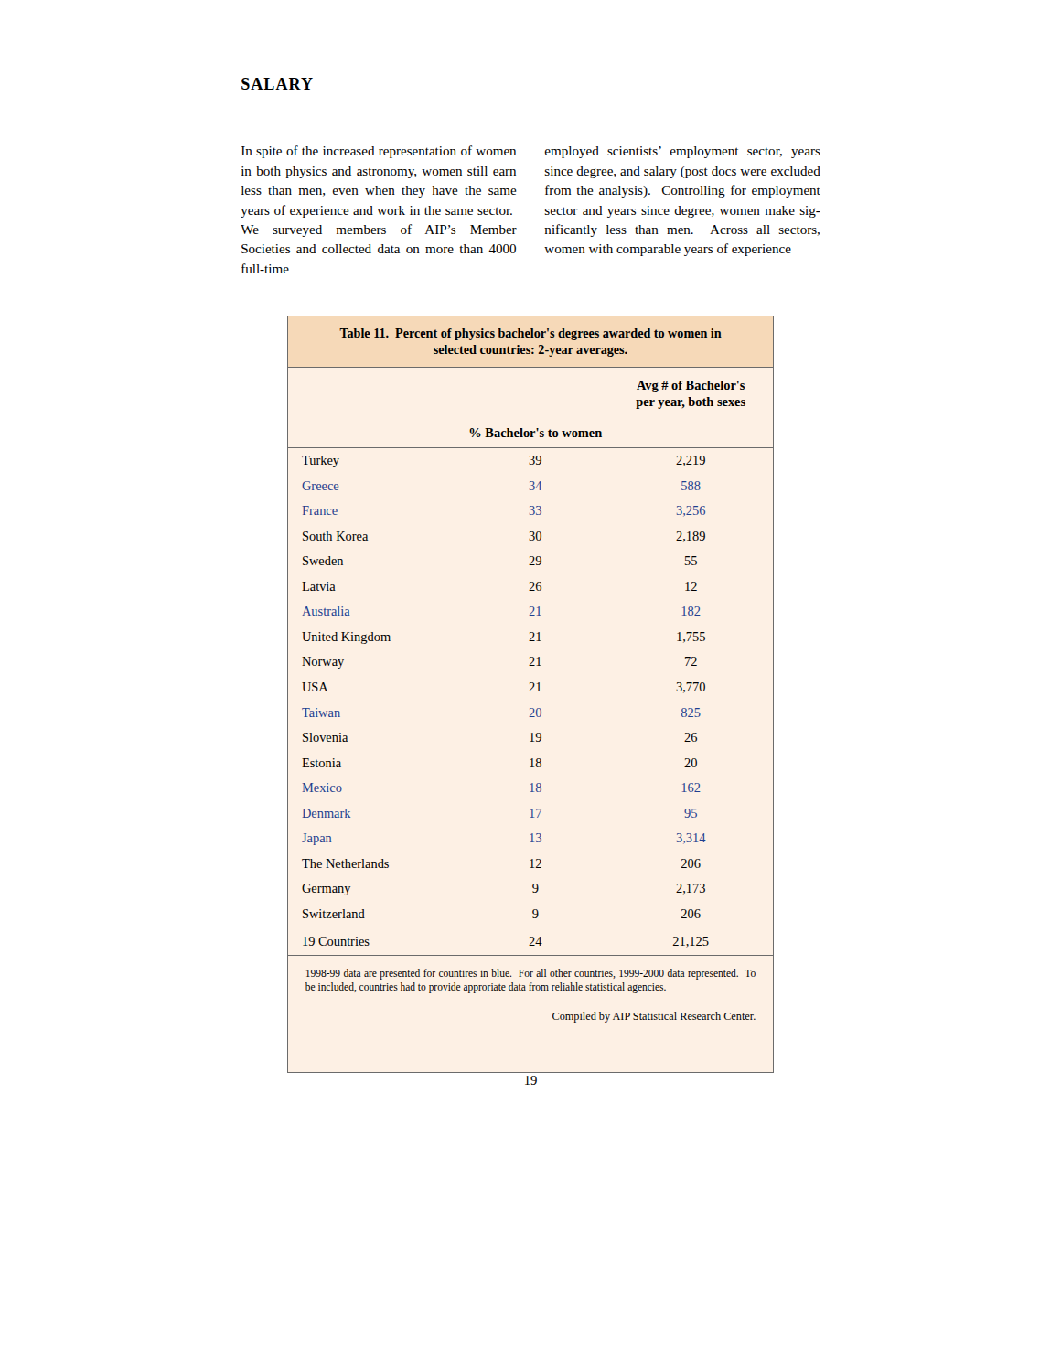SALARY
In spite of the increased representation of women in both physics and astronomy, women still earn less than men, even when they have the same years of experience and work in the same sector. We surveyed members of AIP’s Member Societies and collected data on more than 4000 full-time
employed scientists’ employment sector, years since degree, and salary (post docs were excluded from the analysis). Controlling for employment sector and years since degree, women make significantly less than men. Across all sectors, women with comparable years of experience
Table 11. Percent of physics bachelor's degrees awarded to women in
selected countries: 2-year averages.
| | | Avg # of Bachelor's per year, both sexes |
| --- | --- | --- |
| | % Bachelor's to women | |
| Turkey | 39 | 2,219 |
| Greece | 34 | 588 |
| France | 33 | 3,256 |
| South Korea | 30 | 2,189 |
| Sweden | 29 | 55 |
| Latvia | 26 | 12 |
| Australia | 21 | 182 |
| United Kingdom | 21 | 1,755 |
| Norway | 21 | 72 |
| USA | 21 | 3,770 |
| Taiwan | 20 | 825 |
| Slovenia | 19 | 26 |
| Estonia | 18 | 20 |
| Mexico | 18 | 162 |
| Denmark | 17 | 95 |
| Japan | 13 | 3,314 |
| The Netherlands | 12 | 206 |
| Germany | 9 | 2,173 |
| Switzerland | 9 | 206 |
| 19 Countries | 24 | 21,125 |
1998-99 data are presented for countires in blue. For all other countries, 1999-2000 data represented. To be included, countries had to provide approriate data from reliahle statistical agencies.
Compiled by AIP Statistical Research Center.
19